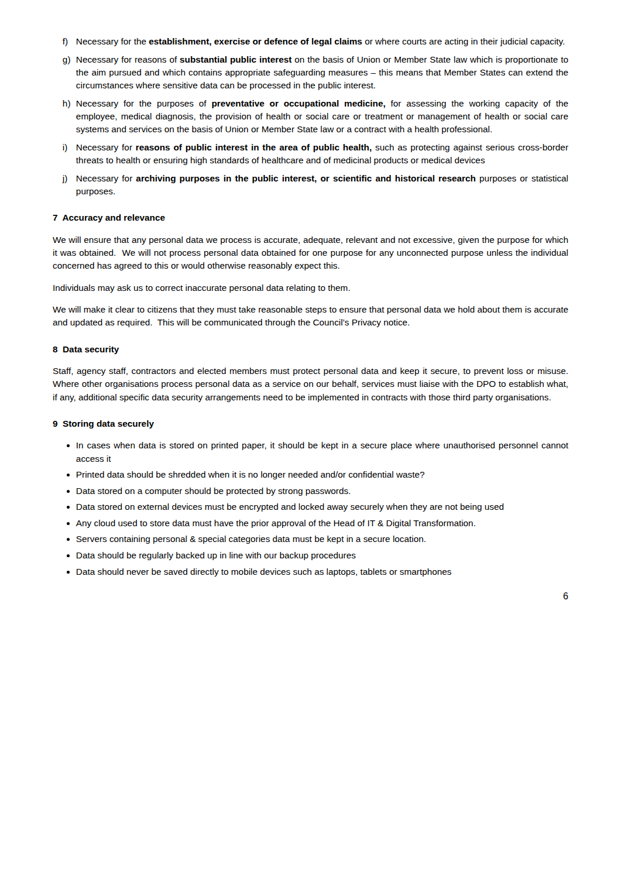f) Necessary for the establishment, exercise or defence of legal claims or where courts are acting in their judicial capacity.
g) Necessary for reasons of substantial public interest on the basis of Union or Member State law which is proportionate to the aim pursued and which contains appropriate safeguarding measures – this means that Member States can extend the circumstances where sensitive data can be processed in the public interest.
h) Necessary for the purposes of preventative or occupational medicine, for assessing the working capacity of the employee, medical diagnosis, the provision of health or social care or treatment or management of health or social care systems and services on the basis of Union or Member State law or a contract with a health professional.
i) Necessary for reasons of public interest in the area of public health, such as protecting against serious cross-border threats to health or ensuring high standards of healthcare and of medicinal products or medical devices
j) Necessary for archiving purposes in the public interest, or scientific and historical research purposes or statistical purposes.
7 Accuracy and relevance
We will ensure that any personal data we process is accurate, adequate, relevant and not excessive, given the purpose for which it was obtained. We will not process personal data obtained for one purpose for any unconnected purpose unless the individual concerned has agreed to this or would otherwise reasonably expect this.
Individuals may ask us to correct inaccurate personal data relating to them.
We will make it clear to citizens that they must take reasonable steps to ensure that personal data we hold about them is accurate and updated as required. This will be communicated through the Council’s Privacy notice.
8 Data security
Staff, agency staff, contractors and elected members must protect personal data and keep it secure, to prevent loss or misuse. Where other organisations process personal data as a service on our behalf, services must liaise with the DPO to establish what, if any, additional specific data security arrangements need to be implemented in contracts with those third party organisations.
9 Storing data securely
In cases when data is stored on printed paper, it should be kept in a secure place where unauthorised personnel cannot access it
Printed data should be shredded when it is no longer needed and/or confidential waste?
Data stored on a computer should be protected by strong passwords.
Data stored on external devices must be encrypted and locked away securely when they are not being used
Any cloud used to store data must have the prior approval of the Head of IT & Digital Transformation.
Servers containing personal & special categories data must be kept in a secure location.
Data should be regularly backed up in line with our backup procedures
Data should never be saved directly to mobile devices such as laptops, tablets or smartphones
6